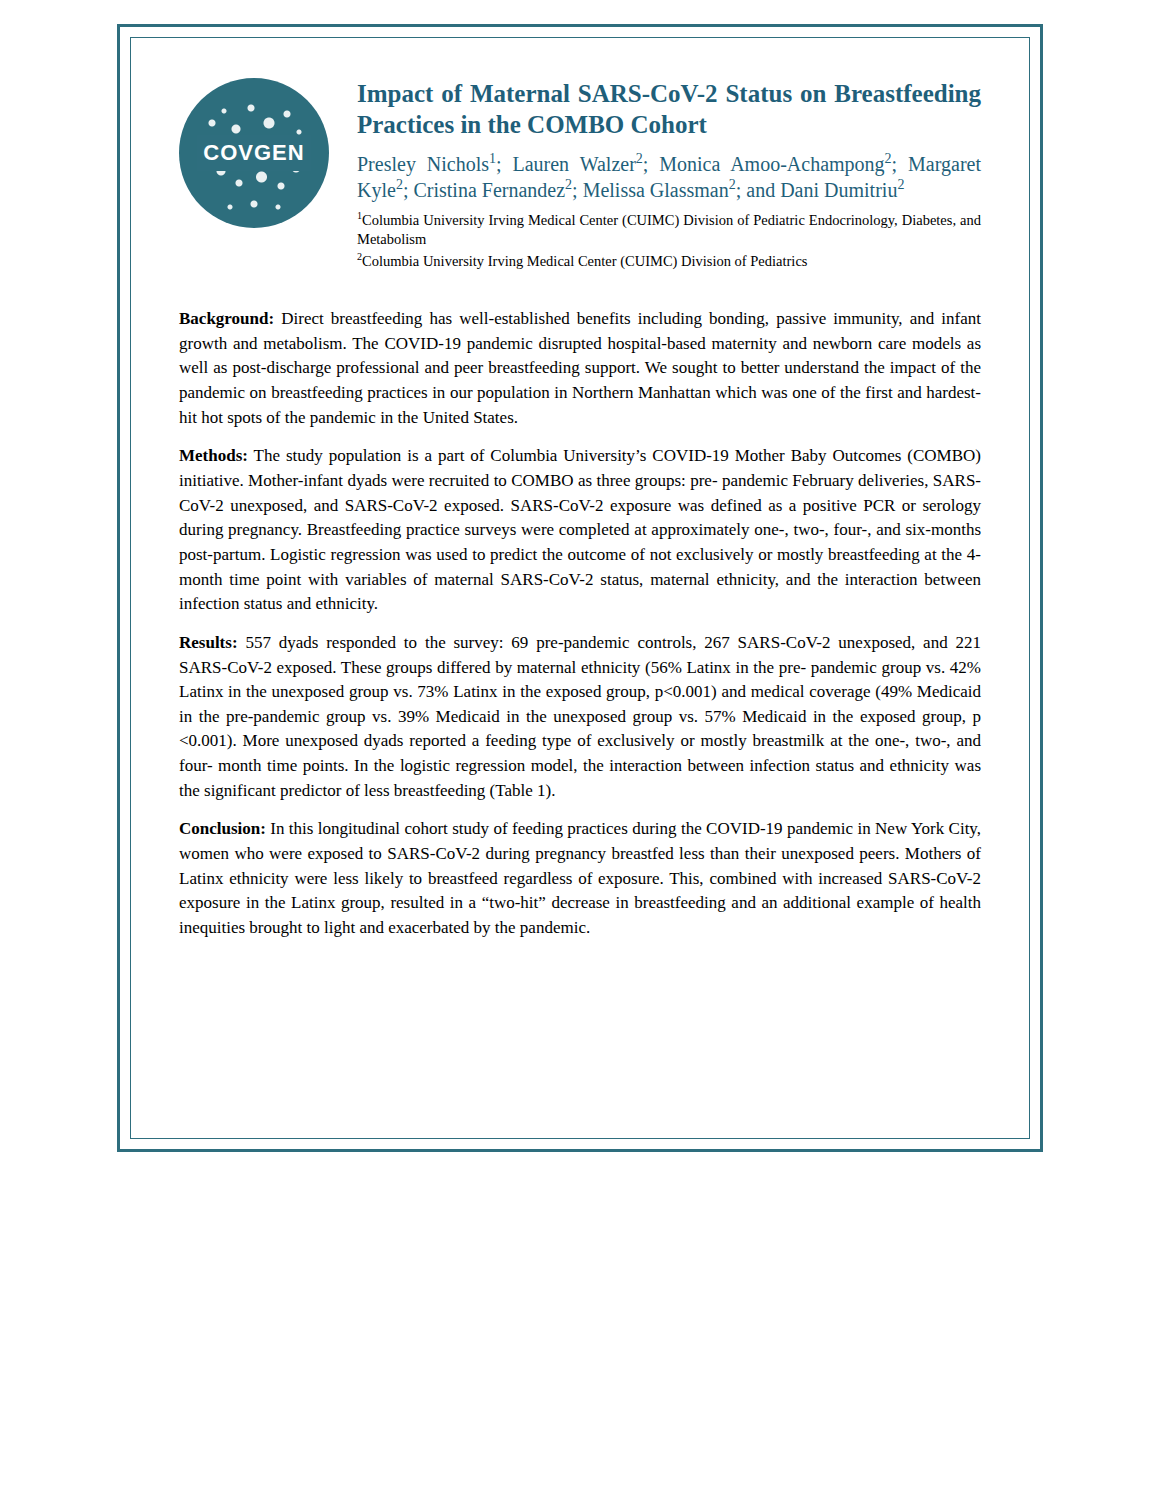COVGEN
Impact of Maternal SARS-CoV-2 Status on Breastfeeding Practices in the COMBO Cohort
Presley Nichols1; Lauren Walzer2; Monica Amoo-Achampong2; Margaret Kyle2; Cristina Fernandez2; Melissa Glassman2; and Dani Dumitriu2
1Columbia University Irving Medical Center (CUIMC) Division of Pediatric Endocrinology, Diabetes, and Metabolism
2Columbia University Irving Medical Center (CUIMC) Division of Pediatrics
Background: Direct breastfeeding has well-established benefits including bonding, passive immunity, and infant growth and metabolism. The COVID-19 pandemic disrupted hospital-based maternity and newborn care models as well as post-discharge professional and peer breastfeeding support. We sought to better understand the impact of the pandemic on breastfeeding practices in our population in Northern Manhattan which was one of the first and hardest-hit hot spots of the pandemic in the United States.
Methods: The study population is a part of Columbia University’s COVID-19 Mother Baby Outcomes (COMBO) initiative. Mother-infant dyads were recruited to COMBO as three groups: pre- pandemic February deliveries, SARS-CoV-2 unexposed, and SARS-CoV-2 exposed. SARS-CoV-2 exposure was defined as a positive PCR or serology during pregnancy. Breastfeeding practice surveys were completed at approximately one-, two-, four-, and six-months post-partum. Logistic regression was used to predict the outcome of not exclusively or mostly breastfeeding at the 4-month time point with variables of maternal SARS-CoV-2 status, maternal ethnicity, and the interaction between infection status and ethnicity.
Results: 557 dyads responded to the survey: 69 pre-pandemic controls, 267 SARS-CoV-2 unexposed, and 221 SARS-CoV-2 exposed. These groups differed by maternal ethnicity (56% Latinx in the pre- pandemic group vs. 42% Latinx in the unexposed group vs. 73% Latinx in the exposed group, p<0.001) and medical coverage (49% Medicaid in the pre-pandemic group vs. 39% Medicaid in the unexposed group vs. 57% Medicaid in the exposed group, p <0.001). More unexposed dyads reported a feeding type of exclusively or mostly breastmilk at the one-, two-, and four- month time points. In the logistic regression model, the interaction between infection status and ethnicity was the significant predictor of less breastfeeding (Table 1).
Conclusion: In this longitudinal cohort study of feeding practices during the COVID-19 pandemic in New York City, women who were exposed to SARS-CoV-2 during pregnancy breastfed less than their unexposed peers. Mothers of Latinx ethnicity were less likely to breastfeed regardless of exposure. This, combined with increased SARS-CoV-2 exposure in the Latinx group, resulted in a “two-hit” decrease in breastfeeding and an additional example of health inequities brought to light and exacerbated by the pandemic.